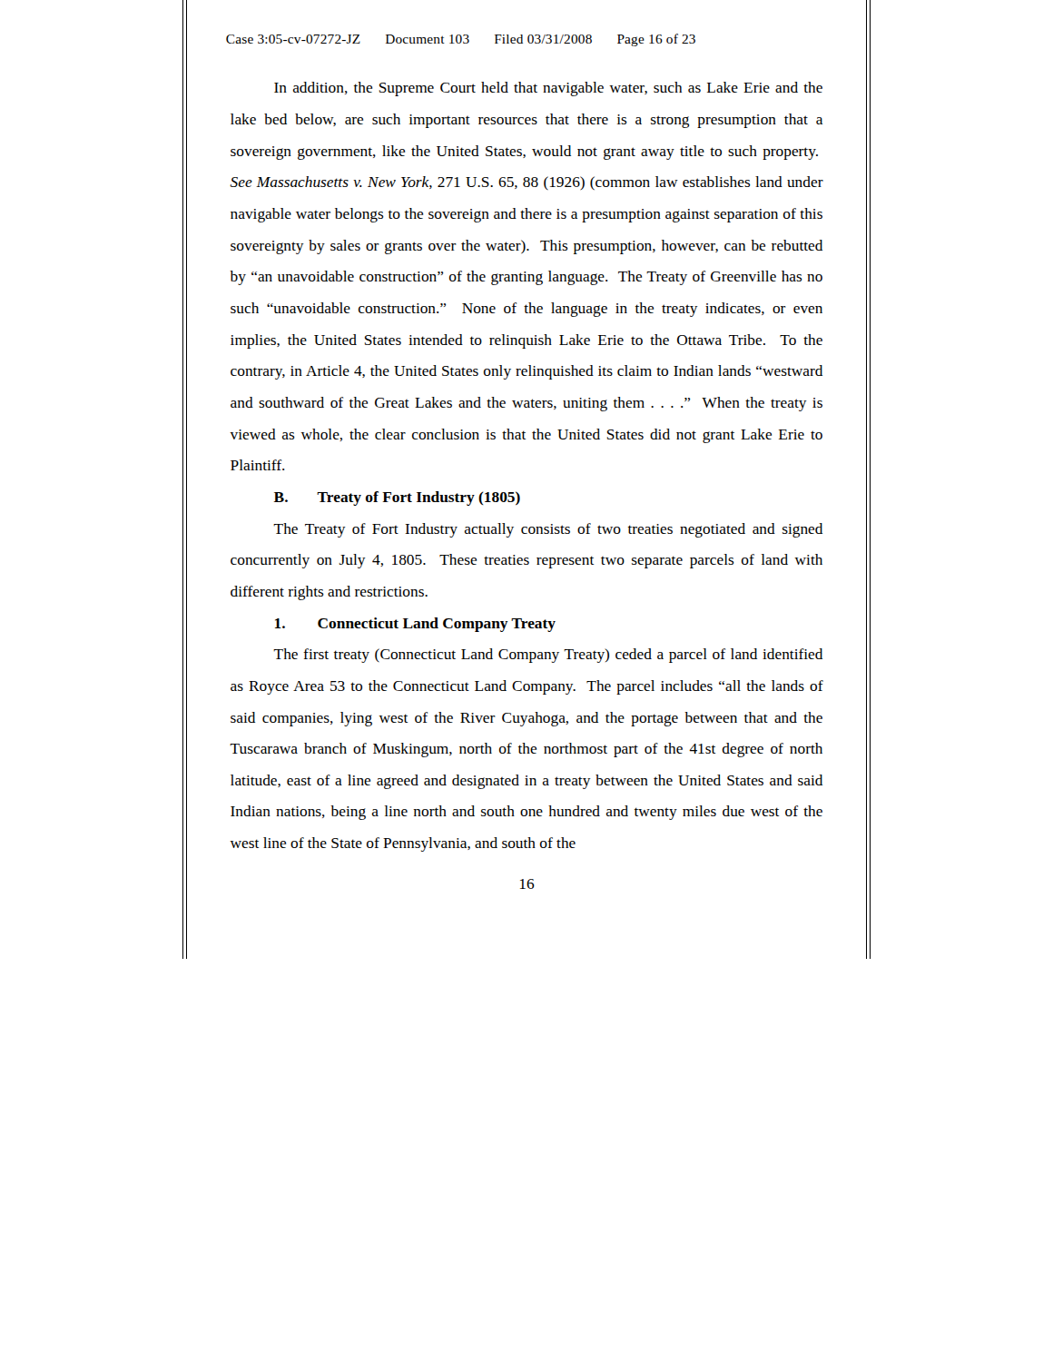Case 3:05-cv-07272-JZ Document 103 Filed 03/31/2008 Page 16 of 23
In addition, the Supreme Court held that navigable water, such as Lake Erie and the lake bed below, are such important resources that there is a strong presumption that a sovereign government, like the United States, would not grant away title to such property. See Massachusetts v. New York, 271 U.S. 65, 88 (1926) (common law establishes land under navigable water belongs to the sovereign and there is a presumption against separation of this sovereignty by sales or grants over the water). This presumption, however, can be rebutted by “an unavoidable construction” of the granting language. The Treaty of Greenville has no such “unavoidable construction.” None of the language in the treaty indicates, or even implies, the United States intended to relinquish Lake Erie to the Ottawa Tribe. To the contrary, in Article 4, the United States only relinquished its claim to Indian lands “westward and southward of the Great Lakes and the waters, uniting them . . . .” When the treaty is viewed as whole, the clear conclusion is that the United States did not grant Lake Erie to Plaintiff.
B. Treaty of Fort Industry (1805)
The Treaty of Fort Industry actually consists of two treaties negotiated and signed concurrently on July 4, 1805. These treaties represent two separate parcels of land with different rights and restrictions.
1. Connecticut Land Company Treaty
The first treaty (Connecticut Land Company Treaty) ceded a parcel of land identified as Royce Area 53 to the Connecticut Land Company. The parcel includes “all the lands of said companies, lying west of the River Cuyahoga, and the portage between that and the Tuscarawa branch of Muskingum, north of the northmost part of the 41st degree of north latitude, east of a line agreed and designated in a treaty between the United States and said Indian nations, being a line north and south one hundred and twenty miles due west of the west line of the State of Pennsylvania, and south of the
16